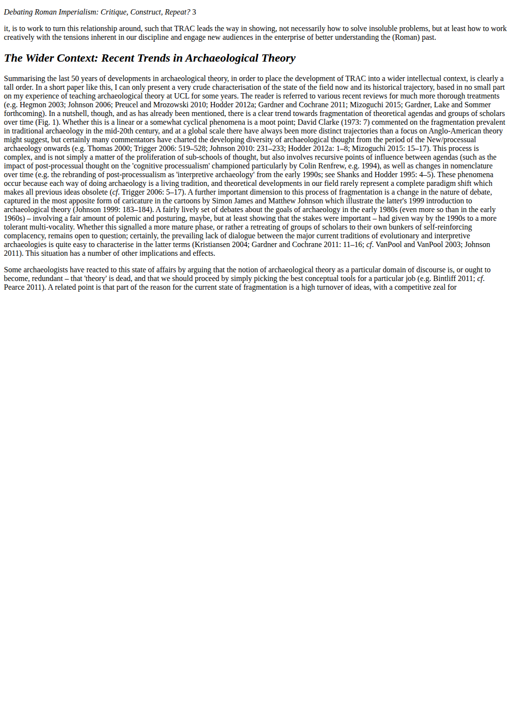Debating Roman Imperialism: Critique, Construct, Repeat? 3
it, is to work to turn this relationship around, such that TRAC leads the way in showing, not necessarily how to solve insoluble problems, but at least how to work creatively with the tensions inherent in our discipline and engage new audiences in the enterprise of better understanding the (Roman) past.
The Wider Context: Recent Trends in Archaeological Theory
Summarising the last 50 years of developments in archaeological theory, in order to place the development of TRAC into a wider intellectual context, is clearly a tall order. In a short paper like this, I can only present a very crude characterisation of the state of the field now and its historical trajectory, based in no small part on my experience of teaching archaeological theory at UCL for some years. The reader is referred to various recent reviews for much more thorough treatments (e.g. Hegmon 2003; Johnson 2006; Preucel and Mrozowski 2010; Hodder 2012a; Gardner and Cochrane 2011; Mizoguchi 2015; Gardner, Lake and Sommer forthcoming). In a nutshell, though, and as has already been mentioned, there is a clear trend towards fragmentation of theoretical agendas and groups of scholars over time (Fig. 1). Whether this is a linear or a somewhat cyclical phenomena is a moot point; David Clarke (1973: 7) commented on the fragmentation prevalent in traditional archaeology in the mid-20th century, and at a global scale there have always been more distinct trajectories than a focus on Anglo-American theory might suggest, but certainly many commentators have charted the developing diversity of archaeological thought from the period of the New/processual archaeology onwards (e.g. Thomas 2000; Trigger 2006: 519–528; Johnson 2010: 231–233; Hodder 2012a: 1–8; Mizoguchi 2015: 15–17). This process is complex, and is not simply a matter of the proliferation of sub-schools of thought, but also involves recursive points of influence between agendas (such as the impact of post-processual thought on the 'cognitive processualism' championed particularly by Colin Renfrew, e.g. 1994), as well as changes in nomenclature over time (e.g. the rebranding of post-processualism as 'interpretive archaeology' from the early 1990s; see Shanks and Hodder 1995: 4–5). These phenomena occur because each way of doing archaeology is a living tradition, and theoretical developments in our field rarely represent a complete paradigm shift which makes all previous ideas obsolete (cf. Trigger 2006: 5–17). A further important dimension to this process of fragmentation is a change in the nature of debate, captured in the most apposite form of caricature in the cartoons by Simon James and Matthew Johnson which illustrate the latter's 1999 introduction to archaeological theory (Johnson 1999: 183–184). A fairly lively set of debates about the goals of archaeology in the early 1980s (even more so than in the early 1960s) – involving a fair amount of polemic and posturing, maybe, but at least showing that the stakes were important – had given way by the 1990s to a more tolerant multi-vocality. Whether this signalled a more mature phase, or rather a retreating of groups of scholars to their own bunkers of self-reinforcing complacency, remains open to question; certainly, the prevailing lack of dialogue between the major current traditions of evolutionary and interpretive archaeologies is quite easy to characterise in the latter terms (Kristiansen 2004; Gardner and Cochrane 2011: 11–16; cf. VanPool and VanPool 2003; Johnson 2011). This situation has a number of other implications and effects.
Some archaeologists have reacted to this state of affairs by arguing that the notion of archaeological theory as a particular domain of discourse is, or ought to become, redundant – that 'theory' is dead, and that we should proceed by simply picking the best conceptual tools for a particular job (e.g. Bintliff 2011; cf. Pearce 2011). A related point is that part of the reason for the current state of fragmentation is a high turnover of ideas, with a competitive zeal for